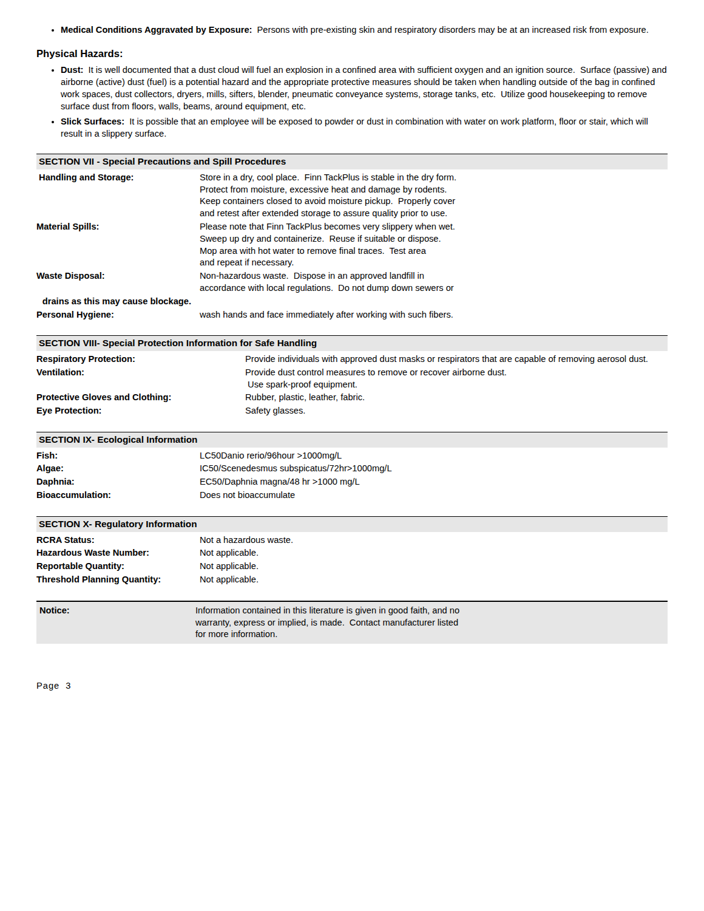Medical Conditions Aggravated by Exposure: Persons with pre-existing skin and respiratory disorders may be at an increased risk from exposure.
Physical Hazards:
Dust: It is well documented that a dust cloud will fuel an explosion in a confined area with sufficient oxygen and an ignition source. Surface (passive) and airborne (active) dust (fuel) is a potential hazard and the appropriate protective measures should be taken when handling outside of the bag in confined work spaces, dust collectors, dryers, mills, sifters, blender, pneumatic conveyance systems, storage tanks, etc. Utilize good housekeeping to remove surface dust from floors, walls, beams, around equipment, etc.
Slick Surfaces: It is possible that an employee will be exposed to powder or dust in combination with water on work platform, floor or stair, which will result in a slippery surface.
SECTION VII - Special Precautions and Spill Procedures
| Handling and Storage: | Store in a dry, cool place. Finn TackPlus is stable in the dry form. Protect from moisture, excessive heat and damage by rodents. Keep containers closed to avoid moisture pickup. Properly cover and retest after extended storage to assure quality prior to use. |
| Material Spills: | Please note that Finn TackPlus becomes very slippery when wet. Sweep up dry and containerize. Reuse if suitable or dispose. Mop area with hot water to remove final traces. Test area and repeat if necessary. |
| Waste Disposal: | Non-hazardous waste. Dispose in an approved landfill in accordance with local regulations. Do not dump down sewers or |
| drains as this may cause blockage. | |
| Personal Hygiene: | wash hands and face immediately after working with such fibers. |
SECTION VIII- Special Protection Information for Safe Handling
| Respiratory Protection : | Provide individuals with approved dust masks or respirators that are capable of removing aerosol dust. |
| Ventilation: | Provide dust control measures to remove or recover airborne dust. Use spark-proof equipment. |
| Protective Gloves and Clothing: | Rubber, plastic, leather, fabric. |
| Eye Protection: | Safety glasses. |
SECTION IX- Ecological Information
| Fish: | LC50Danio rerio/96hour >1000mg/L |
| Algae: | IC50/Scenedesmus subspicatus/72hr>1000mg/L |
| Daphnia: | EC50/Daphnia magna/48 hr >1000 mg/L |
| Bioaccumulation: | Does not bioaccumulate |
SECTION X- Regulatory Information
| RCRA Status: | Not a hazardous waste. |
| Hazardous Waste Number: | Not applicable. |
| Reportable Quantity: | Not applicable. |
| Threshold Planning Quantity: | Not applicable. |
| Notice: | Information contained in this literature is given in good faith, and no warranty, express or implied, is made. Contact manufacturer listed for more information. |
Page 3